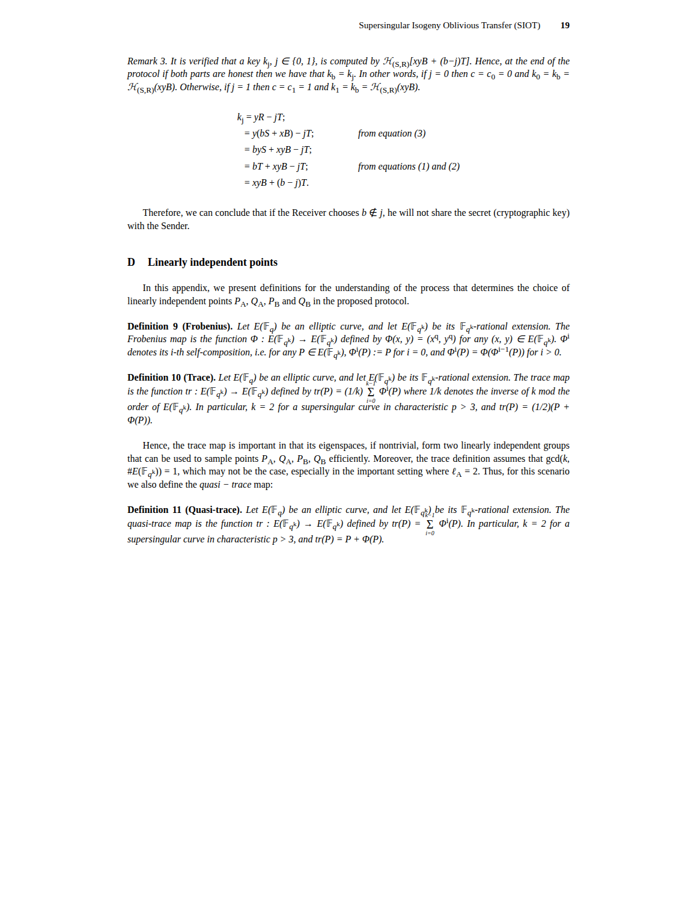Supersingular Isogeny Oblivious Transfer (SIOT)19
Remark 3. It is verified that a key kj, j ∈ {0, 1}, is computed by ℋ(S,R)[xyB + (b−j)T]. Hence, at the end of the protocol if both parts are honest then we have that kb = kj. In other words, if j = 0 then c = c0 = 0 and k0 = kb = ℋ(S,R)(xyB). Otherwise, if j = 1 then c = c1 = 1 and k1 = kb = ℋ(S,R)(xyB).
| k j = yR − jT ; | |
| = y ( bS + xB ) − jT ; | from equation (3) |
| = byS + xyB − jT ; | |
| = bT + xyB − jT ; | from equations (1) and (2) |
| = xyB + ( b − j ) T . | |
Therefore, we can conclude that if the Receiver chooses b ∉ j, he will not share the secret (cryptographic key) with the Sender.
DLinearly independent points
In this appendix, we present definitions for the understanding of the process that determines the choice of linearly independent points PA, QA, PB and QB in the proposed protocol.
Definition 9 (Frobenius). Let E(𝔽q) be an elliptic curve, and let E(𝔽qk) be its 𝔽qk-rational extension. The Frobenius map is the function Φ : E(𝔽qk) → E(𝔽qk) defined by Φ(x, y) = (xq, yq) for any (x, y) ∈ E(𝔽qk). Φi denotes its i-th self-composition, i.e. for any P ∈ E(𝔽qk), Φi(P) := P for i = 0, and Φi(P) = Φ(Φi−1(P)) for i > 0.
Definition 10 (Trace). Let E(𝔽q) be an elliptic curve, and let E(𝔽qk) be its 𝔽qk-rational extension. The trace map is the function tr : E(𝔽qk) → E(𝔽qk) defined by tr(P) = (1/k) Σk−1 i=0 Φi(P) where 1/k denotes the inverse of k mod the order of E(𝔽qk). In particular, k = 2 for a supersingular curve in characteristic p > 3, and tr(P) = (1/2)(P + Φ(P)).
Hence, the trace map is important in that its eigenspaces, if nontrivial, form two linearly independent groups that can be used to sample points PA, QA, PB, QB efficiently. Moreover, the trace definition assumes that gcd(k, #E(𝔽qk)) = 1, which may not be the case, especially in the important setting where ℓA = 2. Thus, for this scenario we also define the quasi − trace map:
Definition 11 (Quasi-trace). Let E(𝔽q) be an elliptic curve, and let E(𝔽qk) be its 𝔽qk-rational extension. The quasi-trace map is the function tr : E(𝔽qk) → E(𝔽qk) defined by tr(P) = Σk−1 i=0 Φi(P). In particular, k = 2 for a supersingular curve in characteristic p > 3, and tr(P) = P + Φ(P).